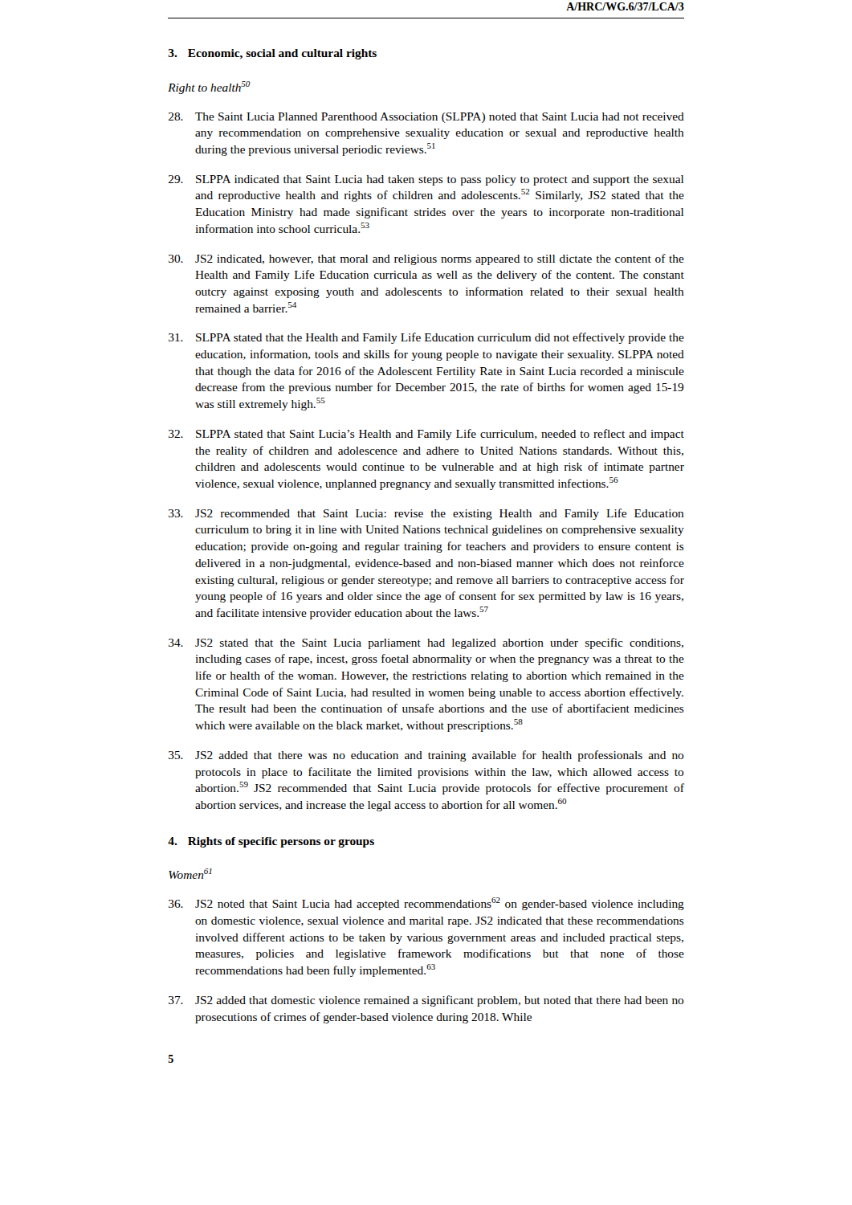A/HRC/WG.6/37/LCA/3
3. Economic, social and cultural rights
Right to health50
28. The Saint Lucia Planned Parenthood Association (SLPPA) noted that Saint Lucia had not received any recommendation on comprehensive sexuality education or sexual and reproductive health during the previous universal periodic reviews.51
29. SLPPA indicated that Saint Lucia had taken steps to pass policy to protect and support the sexual and reproductive health and rights of children and adolescents.52 Similarly, JS2 stated that the Education Ministry had made significant strides over the years to incorporate non-traditional information into school curricula.53
30. JS2 indicated, however, that moral and religious norms appeared to still dictate the content of the Health and Family Life Education curricula as well as the delivery of the content. The constant outcry against exposing youth and adolescents to information related to their sexual health remained a barrier.54
31. SLPPA stated that the Health and Family Life Education curriculum did not effectively provide the education, information, tools and skills for young people to navigate their sexuality. SLPPA noted that though the data for 2016 of the Adolescent Fertility Rate in Saint Lucia recorded a miniscule decrease from the previous number for December 2015, the rate of births for women aged 15-19 was still extremely high.55
32. SLPPA stated that Saint Lucia’s Health and Family Life curriculum, needed to reflect and impact the reality of children and adolescence and adhere to United Nations standards. Without this, children and adolescents would continue to be vulnerable and at high risk of intimate partner violence, sexual violence, unplanned pregnancy and sexually transmitted infections.56
33. JS2 recommended that Saint Lucia: revise the existing Health and Family Life Education curriculum to bring it in line with United Nations technical guidelines on comprehensive sexuality education; provide on-going and regular training for teachers and providers to ensure content is delivered in a non-judgmental, evidence-based and non-biased manner which does not reinforce existing cultural, religious or gender stereotype; and remove all barriers to contraceptive access for young people of 16 years and older since the age of consent for sex permitted by law is 16 years, and facilitate intensive provider education about the laws.57
34. JS2 stated that the Saint Lucia parliament had legalized abortion under specific conditions, including cases of rape, incest, gross foetal abnormality or when the pregnancy was a threat to the life or health of the woman. However, the restrictions relating to abortion which remained in the Criminal Code of Saint Lucia, had resulted in women being unable to access abortion effectively. The result had been the continuation of unsafe abortions and the use of abortifacient medicines which were available on the black market, without prescriptions.58
35. JS2 added that there was no education and training available for health professionals and no protocols in place to facilitate the limited provisions within the law, which allowed access to abortion.59 JS2 recommended that Saint Lucia provide protocols for effective procurement of abortion services, and increase the legal access to abortion for all women.60
4. Rights of specific persons or groups
Women61
36. JS2 noted that Saint Lucia had accepted recommendations62 on gender-based violence including on domestic violence, sexual violence and marital rape. JS2 indicated that these recommendations involved different actions to be taken by various government areas and included practical steps, measures, policies and legislative framework modifications but that none of those recommendations had been fully implemented.63
37. JS2 added that domestic violence remained a significant problem, but noted that there had been no prosecutions of crimes of gender-based violence during 2018. While
5